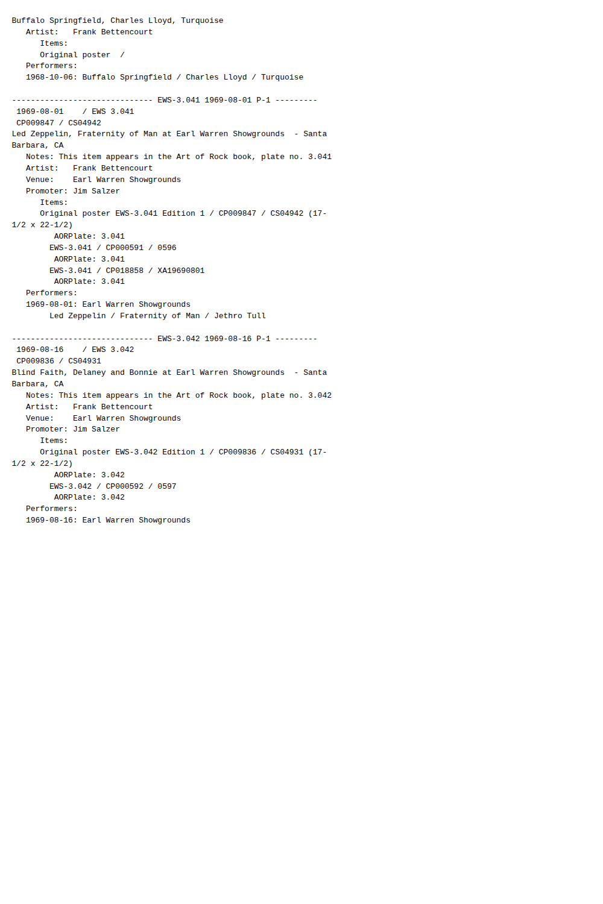Buffalo Springfield, Charles Lloyd, Turquoise
   Artist:   Frank Bettencourt
      Items:
      Original poster  / 
   Performers:
   1968-10-06: Buffalo Springfield / Charles Lloyd / Turquoise

------------------------------ EWS-3.041 1969-08-01 P-1 ---------
 1969-08-01    / EWS 3.041
 CP009847 / CS04942
Led Zeppelin, Fraternity of Man at Earl Warren Showgrounds  - Santa 
Barbara, CA
   Notes: This item appears in the Art of Rock book, plate no. 3.041
   Artist:   Frank Bettencourt
   Venue:    Earl Warren Showgrounds
   Promoter: Jim Salzer
      Items:
      Original poster EWS-3.041 Edition 1 / CP009847 / CS04942 (17-
1/2 x 22-1/2)
         AORPlate: 3.041
        EWS-3.041 / CP000591 / 0596
         AORPlate: 3.041
        EWS-3.041 / CP018858 / XA19690801
         AORPlate: 3.041
   Performers:
   1969-08-01: Earl Warren Showgrounds
        Led Zeppelin / Fraternity of Man / Jethro Tull

------------------------------ EWS-3.042 1969-08-16 P-1 ---------
 1969-08-16    / EWS 3.042
 CP009836 / CS04931
Blind Faith, Delaney and Bonnie at Earl Warren Showgrounds  - Santa 
Barbara, CA
   Notes: This item appears in the Art of Rock book, plate no. 3.042
   Artist:   Frank Bettencourt
   Venue:    Earl Warren Showgrounds
   Promoter: Jim Salzer
      Items:
      Original poster EWS-3.042 Edition 1 / CP009836 / CS04931 (17-
1/2 x 22-1/2)
         AORPlate: 3.042
        EWS-3.042 / CP000592 / 0597
         AORPlate: 3.042
   Performers:
   1969-08-16: Earl Warren Showgrounds